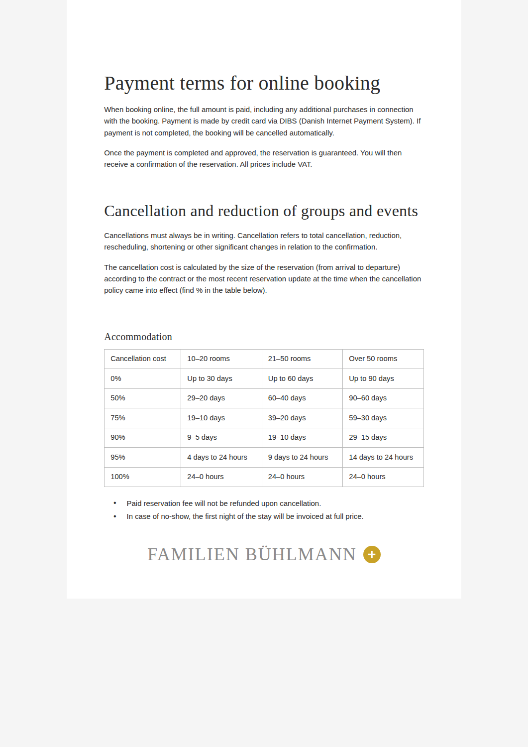Payment terms for online booking
When booking online, the full amount is paid, including any additional purchases in connection with the booking. Payment is made by credit card via DIBS (Danish Internet Payment System). If payment is not completed, the booking will be cancelled automatically.
Once the payment is completed and approved, the reservation is guaranteed. You will then receive a confirmation of the reservation. All prices include VAT.
Cancellation and reduction of groups and events
Cancellations must always be in writing. Cancellation refers to total cancellation, reduction, rescheduling, shortening or other significant changes in relation to the confirmation.
The cancellation cost is calculated by the size of the reservation (from arrival to departure) according to the contract or the most recent reservation update at the time when the cancellation policy came into effect (find % in the table below).
Accommodation
| Cancellation cost | 10–20 rooms | 21–50 rooms | Over 50 rooms |
| 0% | Up to 30 days | Up to 60 days | Up to 90 days |
| 50% | 29–20 days | 60–40 days | 90–60 days |
| 75% | 19–10 days | 39–20 days | 59–30 days |
| 90% | 9–5 days | 19–10 days | 29–15 days |
| 95% | 4 days to 24 hours | 9 days to 24 hours | 14 days to 24 hours |
| 100% | 24–0 hours | 24–0 hours | 24–0 hours |
Paid reservation fee will not be refunded upon cancellation.
In case of no-show, the first night of the stay will be invoiced at full price.
FAMILIEN BÜHLMANN